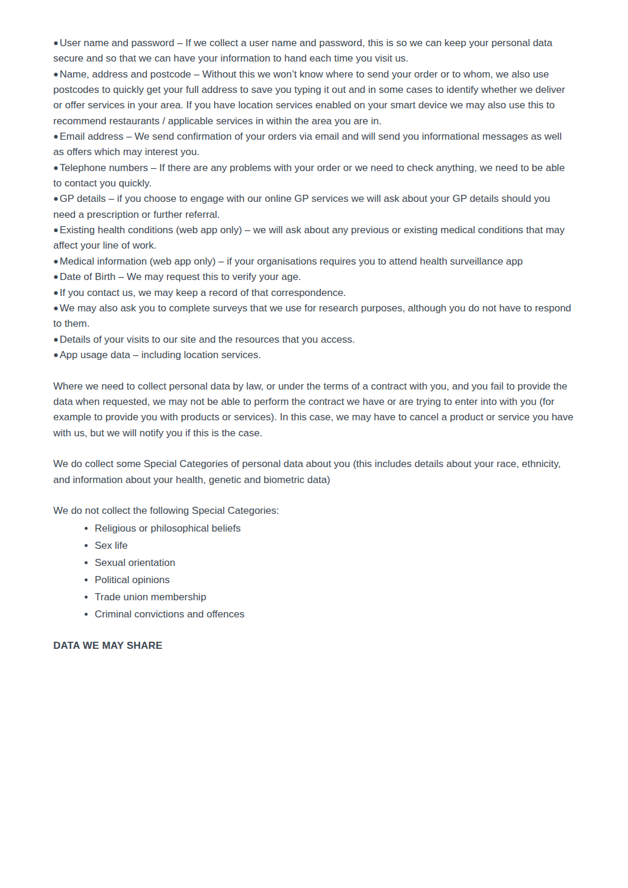User name and password – If we collect a user name and password, this is so we can keep your personal data secure and so that we can have your information to hand each time you visit us.
Name, address and postcode – Without this we won’t know where to send your order or to whom, we also use postcodes to quickly get your full address to save you typing it out and in some cases to identify whether we deliver or offer services in your area. If you have location services enabled on your smart device we may also use this to recommend restaurants / applicable services in within the area you are in.
Email address – We send confirmation of your orders via email and will send you informational messages as well as offers which may interest you.
Telephone numbers – If there are any problems with your order or we need to check anything, we need to be able to contact you quickly.
GP details – if you choose to engage with our online GP services we will ask about your GP details should you need a prescription or further referral.
Existing health conditions (web app only) – we will ask about any previous or existing medical conditions that may affect your line of work.
Medical information (web app only) – if your organisations requires you to attend health surveillance app
Date of Birth – We may request this to verify your age.
If you contact us, we may keep a record of that correspondence.
We may also ask you to complete surveys that we use for research purposes, although you do not have to respond to them.
Details of your visits to our site and the resources that you access.
App usage data – including location services.
Where we need to collect personal data by law, or under the terms of a contract with you, and you fail to provide the data when requested, we may not be able to perform the contract we have or are trying to enter into with you (for example to provide you with products or services). In this case, we may have to cancel a product or service you have with us, but we will notify you if this is the case.
We do collect some Special Categories of personal data about you (this includes details about your race, ethnicity, and information about your health, genetic and biometric data)
We do not collect the following Special Categories:
Religious or philosophical beliefs
Sex life
Sexual orientation
Political opinions
Trade union membership
Criminal convictions and offences
DATA WE MAY SHARE